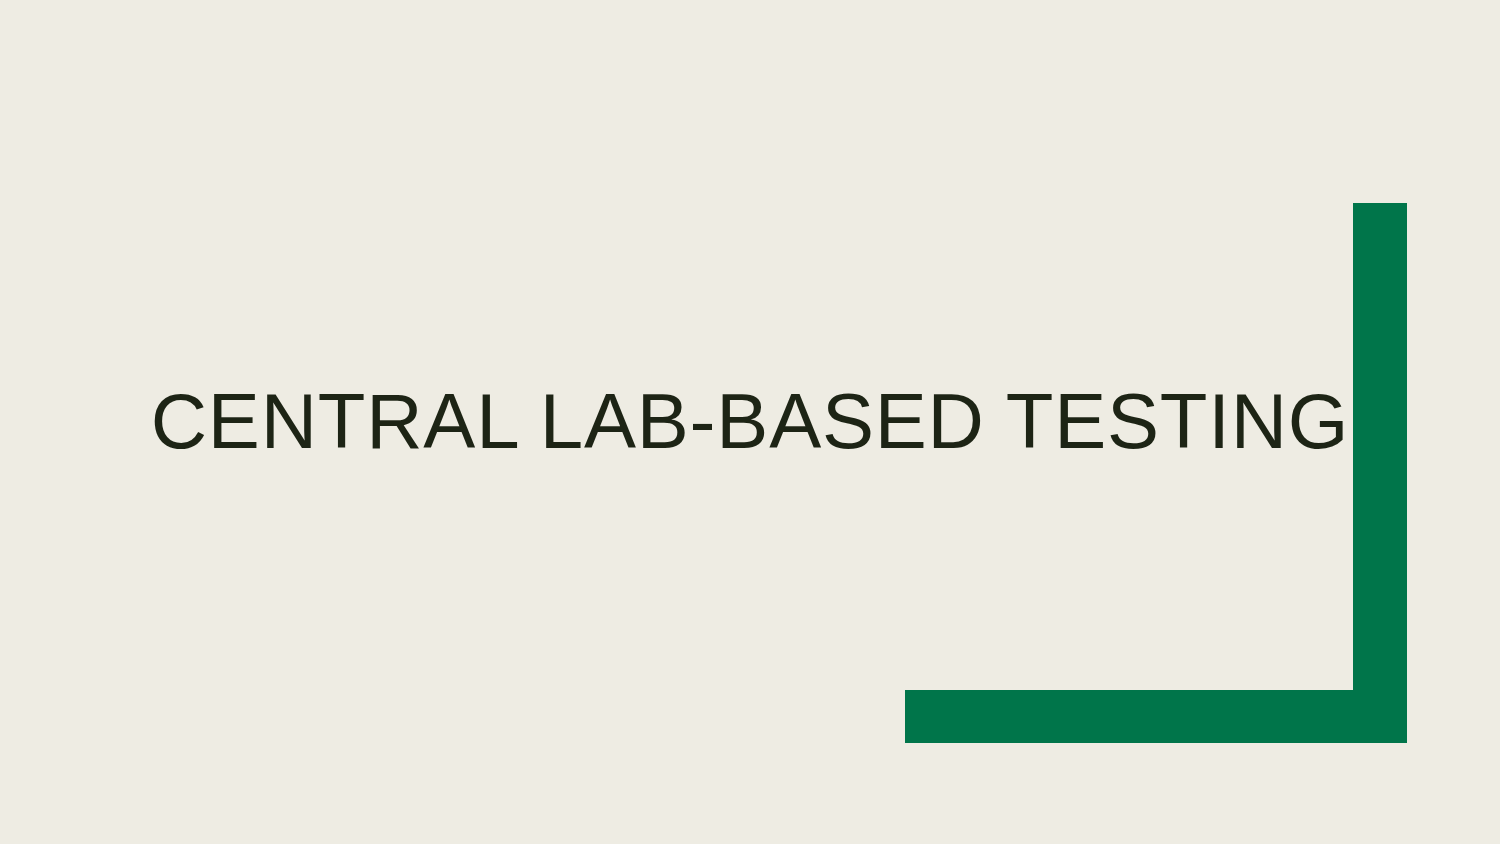CENTRAL LAB-BASED TESTING